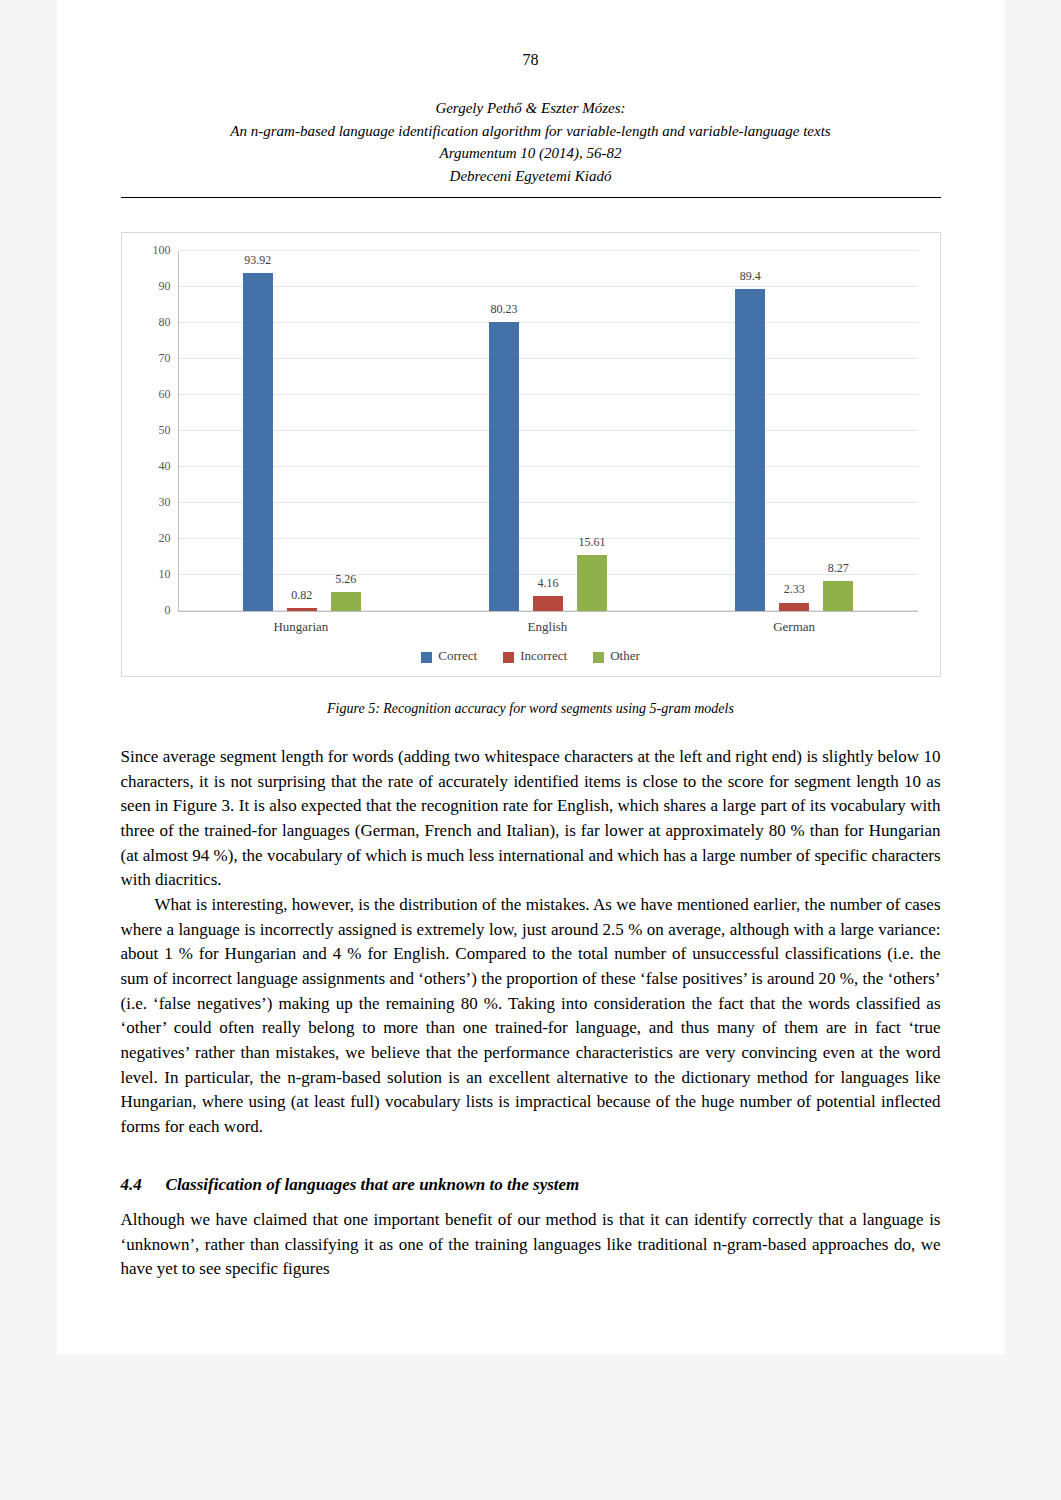78
Gergely Pethő & Eszter Mózes:
An n-gram-based language identification algorithm for variable-length and variable-language texts
Argumentum 10 (2014), 56-82
Debreceni Egyetemi Kiadó
0
10
20
30
40
50
60
70
80
90
100
93.92
0.82
5.26
80.23
4.16
15.61
89.4
2.33
8.27
Hungarian English German
Correct Incorrect Other
Figure 5: Recognition accuracy for word segments using 5-gram models
Since average segment length for words (adding two whitespace characters at the left and right end) is slightly below 10 characters, it is not surprising that the rate of accurately identified items is close to the score for segment length 10 as seen in Figure 3. It is also expected that the recognition rate for English, which shares a large part of its vocabulary with three of the trained-for languages (German, French and Italian), is far lower at approximately 80 % than for Hungarian (at almost 94 %), the vocabulary of which is much less international and which has a large number of specific characters with diacritics.
What is interesting, however, is the distribution of the mistakes. As we have mentioned earlier, the number of cases where a language is incorrectly assigned is extremely low, just around 2.5 % on average, although with a large variance: about 1 % for Hungarian and 4 % for English. Compared to the total number of unsuccessful classifications (i.e. the sum of incorrect language assignments and ‘others’) the proportion of these ‘false positives’ is around 20 %, the ‘others’ (i.e. ‘false negatives’) making up the remaining 80 %. Taking into consideration the fact that the words classified as ‘other’ could often really belong to more than one trained-for language, and thus many of them are in fact ‘true negatives’ rather than mistakes, we believe that the performance characteristics are very convincing even at the word level. In particular, the n-gram-based solution is an excellent alternative to the dictionary method for languages like Hungarian, where using (at least full) vocabulary lists is impractical because of the huge number of potential inflected forms for each word.
4.4 Classification of languages that are unknown to the system
Although we have claimed that one important benefit of our method is that it can identify correctly that a language is ‘unknown’, rather than classifying it as one of the training languages like traditional n-gram-based approaches do, we have yet to see specific figures